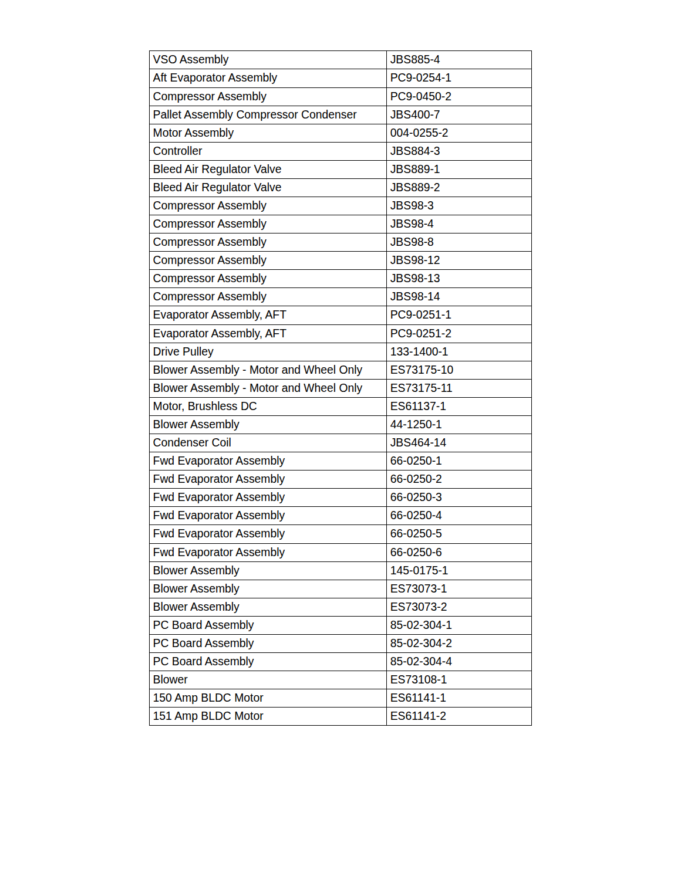| VSO Assembly | JBS885-4 |
| Aft Evaporator Assembly | PC9-0254-1 |
| Compressor Assembly | PC9-0450-2 |
| Pallet Assembly Compressor Condenser | JBS400-7 |
| Motor Assembly | 004-0255-2 |
| Controller | JBS884-3 |
| Bleed Air Regulator Valve | JBS889-1 |
| Bleed Air Regulator Valve | JBS889-2 |
| Compressor Assembly | JBS98-3 |
| Compressor Assembly | JBS98-4 |
| Compressor Assembly | JBS98-8 |
| Compressor Assembly | JBS98-12 |
| Compressor Assembly | JBS98-13 |
| Compressor Assembly | JBS98-14 |
| Evaporator Assembly, AFT | PC9-0251-1 |
| Evaporator Assembly, AFT | PC9-0251-2 |
| Drive Pulley | 133-1400-1 |
| Blower Assembly - Motor and Wheel Only | ES73175-10 |
| Blower Assembly - Motor and Wheel Only | ES73175-11 |
| Motor, Brushless DC | ES61137-1 |
| Blower Assembly | 44-1250-1 |
| Condenser Coil | JBS464-14 |
| Fwd Evaporator Assembly | 66-0250-1 |
| Fwd Evaporator Assembly | 66-0250-2 |
| Fwd Evaporator Assembly | 66-0250-3 |
| Fwd Evaporator Assembly | 66-0250-4 |
| Fwd Evaporator Assembly | 66-0250-5 |
| Fwd Evaporator Assembly | 66-0250-6 |
| Blower Assembly | 145-0175-1 |
| Blower Assembly | ES73073-1 |
| Blower Assembly | ES73073-2 |
| PC Board Assembly | 85-02-304-1 |
| PC Board Assembly | 85-02-304-2 |
| PC Board Assembly | 85-02-304-4 |
| Blower | ES73108-1 |
| 150 Amp BLDC Motor | ES61141-1 |
| 151 Amp BLDC Motor | ES61141-2 |